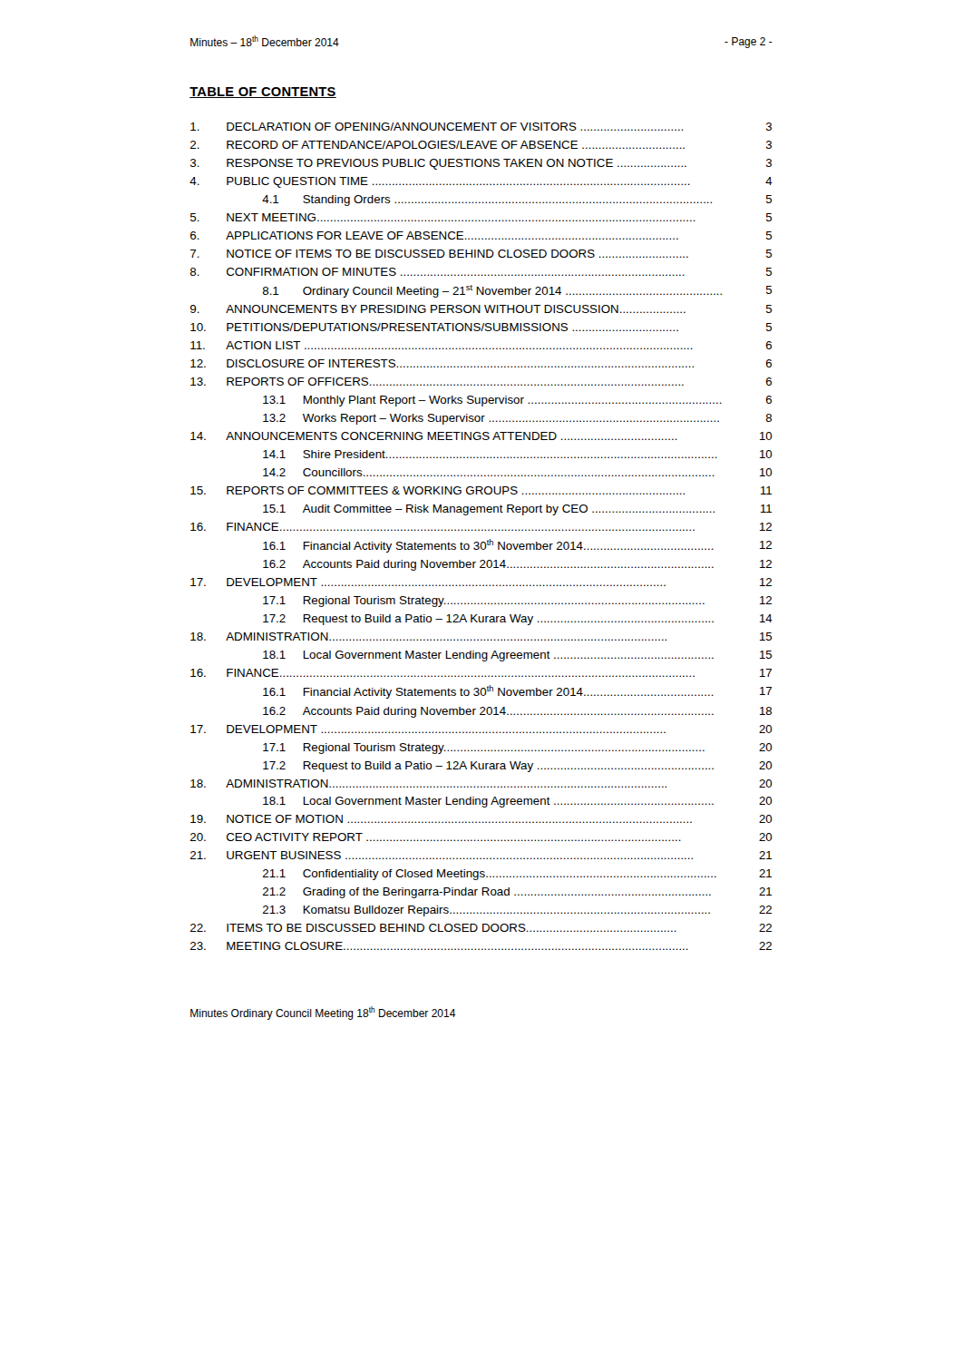Minutes – 18th December 2014
- Page 2 -
TABLE OF CONTENTS
| 1. | DECLARATION OF OPENING/ANNOUNCEMENT OF VISITORS ............................... | 3 |
| 2. | RECORD OF ATTENDANCE/APOLOGIES/LEAVE OF ABSENCE ............................... | 3 |
| 3. | RESPONSE TO PREVIOUS PUBLIC QUESTIONS TAKEN ON NOTICE ..................... | 3 |
| 4. | PUBLIC QUESTION TIME ............................................................................................... | 4 |
| | 4.1 Standing Orders ............................................................................................... | 5 |
| 5. | NEXT MEETING ................................................................................................................. | 5 |
| 6. | APPLICATIONS FOR LEAVE OF ABSENCE ................................................................ | 5 |
| 7. | NOTICE OF ITEMS TO BE DISCUSSED BEHIND CLOSED DOORS ........................... | 5 |
| 8. | CONFIRMATION OF MINUTES ..................................................................................... | 5 |
| | 8.1 Ordinary Council Meeting – 21 st November 2014 ............................................... | 5 |
| 9. | ANNOUNCEMENTS BY PRESIDING PERSON WITHOUT DISCUSSION .................... | 5 |
| 10. | PETITIONS/DEPUTATIONS/PRESENTATIONS/SUBMISSIONS ................................ | 5 |
| 11. | ACTION LIST .................................................................................................................... | 6 |
| 12. | DISCLOSURE OF INTERESTS ......................................................................................... | 6 |
| 13. | REPORTS OF OFFICERS .............................................................................................. | 6 |
| | 13.1 Monthly Plant Report – Works Supervisor .......................................................... | 6 |
| | 13.2 Works Report – Works Supervisor ..................................................................... | 8 |
| 14. | ANNOUNCEMENTS CONCERNING MEETINGS ATTENDED ................................... | 10 |
| | 14.1 Shire President ................................................................................................... | 10 |
| | 14.2 Councillors ......................................................................................................... | 10 |
| 15. | REPORTS OF COMMITTEES & WORKING GROUPS ................................................. | 11 |
| | 15.1 Audit Committee – Risk Management Report by CEO ..................................... | 11 |
| 16. | FINANCE ............................................................................................................................ | 12 |
| | 16.1 Financial Activity Statements to 30 th November 2014 ....................................... | 12 |
| | 16.2 Accounts Paid during November 2014 .............................................................. | 12 |
| 17. | DEVELOPMENT ....................................................................................................... | 12 |
| | 17.1 Regional Tourism Strategy .............................................................................. | 12 |
| | 17.2 Request to Build a Patio – 12A Kurara Way ..................................................... | 14 |
| 18. | ADMINISTRATION ..................................................................................................... | 15 |
| | 18.1 Local Government Master Lending Agreement ................................................ | 15 |
| 16. | FINANCE ............................................................................................................................ | 17 |
| | 16.1 Financial Activity Statements to 30 th November 2014 ....................................... | 17 |
| | 16.2 Accounts Paid during November 2014 .............................................................. | 18 |
| 17. | DEVELOPMENT ....................................................................................................... | 20 |
| | 17.1 Regional Tourism Strategy .............................................................................. | 20 |
| | 17.2 Request to Build a Patio – 12A Kurara Way ..................................................... | 20 |
| 18. | ADMINISTRATION ..................................................................................................... | 20 |
| | 18.1 Local Government Master Lending Agreement ................................................ | 20 |
| 19. | NOTICE OF MOTION ....................................................................................................... | 20 |
| 20. | CEO ACTIVITY REPORT .............................................................................................. | 20 |
| 21. | URGENT BUSINESS ........................................................................................................ | 21 |
| | 21.1 Confidentiality of Closed Meetings ..................................................................... | 21 |
| | 21.2 Grading of the Beringarra-Pindar Road ........................................................... | 21 |
| | 21.3 Komatsu Bulldozer Repairs .............................................................................. | 22 |
| 22. | ITEMS TO BE DISCUSSED BEHIND CLOSED DOORS ............................................. | 22 |
| 23. | MEETING CLOSURE ....................................................................................................... | 22 |
Minutes Ordinary Council Meeting 18th December 2014